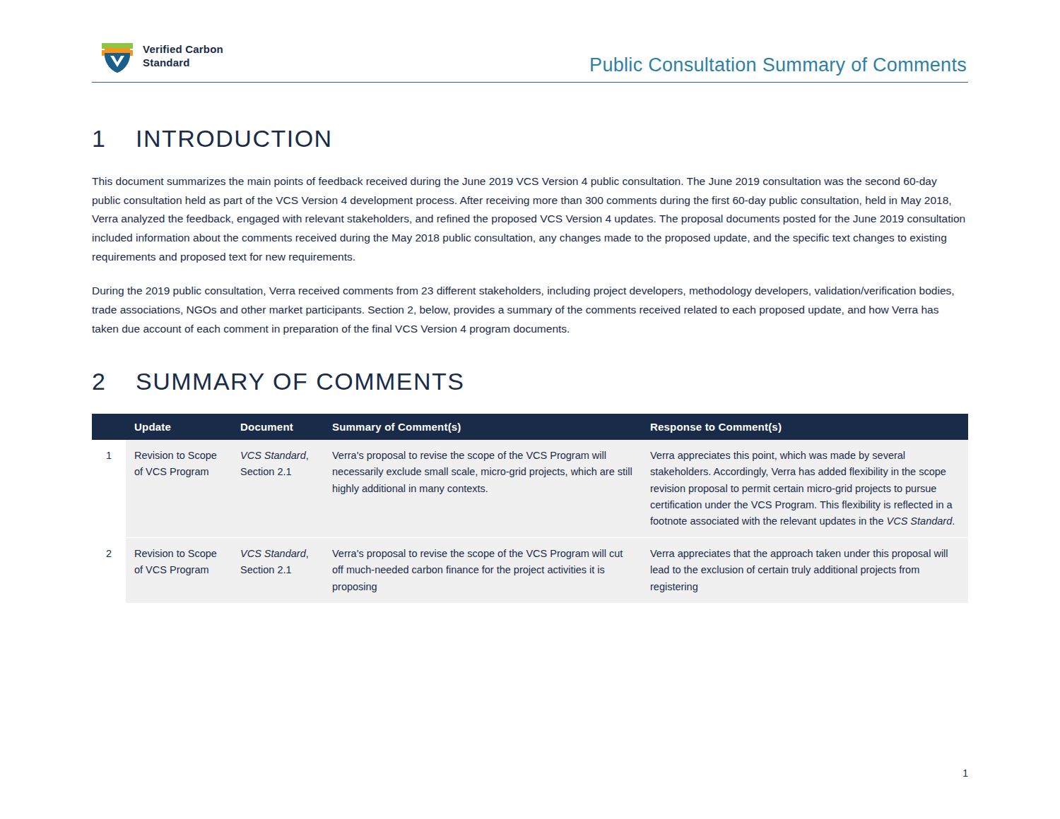Verified Carbon
Standard
Public Consultation Summary of Comments
1 INTRODUCTION
This document summarizes the main points of feedback received during the June 2019 VCS Version 4 public consultation. The June 2019 consultation was the second 60-day public consultation held as part of the VCS Version 4 development process. After receiving more than 300 comments during the first 60-day public consultation, held in May 2018, Verra analyzed the feedback, engaged with relevant stakeholders, and refined the proposed VCS Version 4 updates. The proposal documents posted for the June 2019 consultation included information about the comments received during the May 2018 public consultation, any changes made to the proposed update, and the specific text changes to existing requirements and proposed text for new requirements.
During the 2019 public consultation, Verra received comments from 23 different stakeholders, including project developers, methodology developers, validation/verification bodies, trade associations, NGOs and other market participants. Section 2, below, provides a summary of the comments received related to each proposed update, and how Verra has taken due account of each comment in preparation of the final VCS Version 4 program documents.
2 SUMMARY OF COMMENTS
| | Update | Document | Summary of Comment(s) | Response to Comment(s) |
| --- | --- | --- | --- | --- |
| 1 | Revision to Scope of VCS Program | VCS Standard , Section 2.1 | Verra's proposal to revise the scope of the VCS Program will necessarily exclude small scale, micro-grid projects, which are still highly additional in many contexts. | Verra appreciates this point, which was made by several stakeholders. Accordingly, Verra has added flexibility in the scope revision proposal to permit certain micro-grid projects to pursue certification under the VCS Program. This flexibility is reflected in a footnote associated with the relevant updates in the VCS Standard . |
| 2 | Revision to Scope of VCS Program | VCS Standard , Section 2.1 | Verra's proposal to revise the scope of the VCS Program will cut off much-needed carbon finance for the project activities it is proposing | Verra appreciates that the approach taken under this proposal will lead to the exclusion of certain truly additional projects from registering |
1